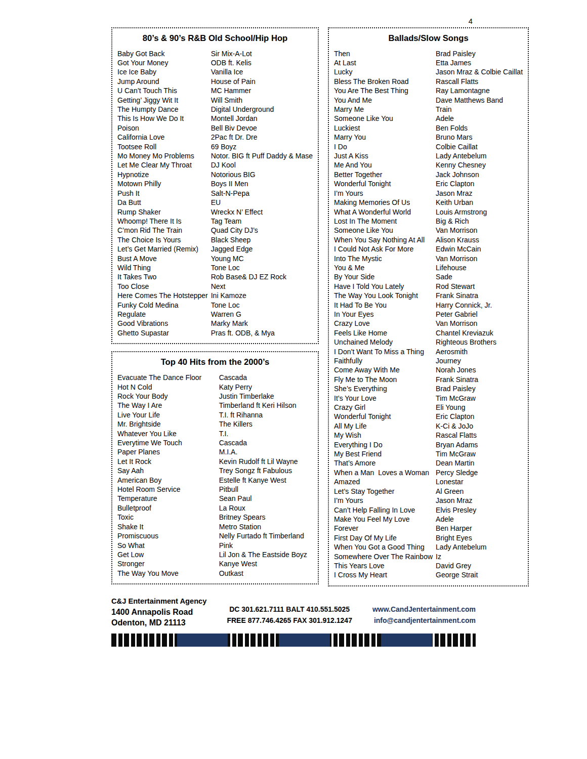4
80’s & 90’s R&B Old School/Hip Hop
| Baby Got Back | Sir Mix-A-Lot |
| Got Your Money | ODB ft. Kelis |
| Ice Ice Baby | Vanilla Ice |
| Jump Around | House of Pain |
| U Can’t Touch This | MC Hammer |
| Getting’ Jiggy Wit It | Will Smith |
| The Humpty Dance | Digital Underground |
| This Is How We Do It | Montell Jordan |
| Poison | Bell Biv Devoe |
| California Love | 2Pac ft Dr. Dre |
| Tootsee Roll | 69 Boyz |
| Mo Money Mo Problems | Notor. BIG ft Puff Daddy & Mase |
| Let Me Clear My Throat | DJ Kool |
| Hypnotize | Notorious BIG |
| Motown Philly | Boys II Men |
| Push It | Salt-N-Pepa |
| Da Butt | EU |
| Rump Shaker | Wreckx N’ Effect |
| Whoomp! There It Is | Tag Team |
| C’mon Rid The Train | Quad City DJ’s |
| The Choice Is Yours | Black Sheep |
| Let’s Get Married (Remix) | Jagged Edge |
| Bust A Move | Young MC |
| Wild Thing | Tone Loc |
| It Takes Two | Rob Base& DJ EZ Rock |
| Too Close | Next |
| Here Comes The Hotstepper | Ini Kamoze |
| Funky Cold Medina | Tone Loc |
| Regulate | Warren G |
| Good Vibrations | Marky Mark |
| Ghetto Supastar | Pras ft. ODB, & Mya |
Top 40 Hits from the 2000’s
| Evacuate The Dance Floor | Cascada |
| Hot N Cold | Katy Perry |
| Rock Your Body | Justin Timberlake |
| The Way I Are | Timberland ft Keri Hilson |
| Live Your Life | T.I. ft Rihanna |
| Mr. Brightside | The Killers |
| Whatever You Like | T.I. |
| Everytime We Touch | Cascada |
| Paper Planes | M.I.A. |
| Let It Rock | Kevin Rudolf ft Lil Wayne |
| Say Aah | Trey Songz ft Fabulous |
| American Boy | Estelle ft Kanye West |
| Hotel Room Service | Pitbull |
| Temperature | Sean Paul |
| Bulletproof | La Roux |
| Toxic | Britney Spears |
| Shake It | Metro Station |
| Promiscuous | Nelly Furtado ft Timberland |
| So What | Pink |
| Get Low | Lil Jon & The Eastside Boyz |
| Stronger | Kanye West |
| The Way You Move | Outkast |
Ballads/Slow Songs
| Then | Brad Paisley |
| At Last | Etta James |
| Lucky | Jason Mraz & Colbie Caillat |
| Bless The Broken Road | Rascall Flatts |
| You Are The Best Thing | Ray Lamontagne |
| You And Me | Dave Matthews Band |
| Marry Me | Train |
| Someone Like You | Adele |
| Luckiest | Ben Folds |
| Marry You | Bruno Mars |
| I Do | Colbie Caillat |
| Just A Kiss | Lady Antebelum |
| Me And You | Kenny Chesney |
| Better Together | Jack Johnson |
| Wonderful Tonight | Eric Clapton |
| I’m Yours | Jason Mraz |
| Making Memories Of Us | Keith Urban |
| What A Wonderful World | Louis Armstrong |
| Lost In The Moment | Big & Rich |
| Someone Like You | Van Morrison |
| When You Say Nothing At All | Alison Krauss |
| I Could Not Ask For More | Edwin McCain |
| Into The Mystic | Van Morrison |
| You & Me | Lifehouse |
| By Your Side | Sade |
| Have I Told You Lately | Rod Stewart |
| The Way You Look Tonight | Frank Sinatra |
| It Had To Be You | Harry Connick, Jr. |
| In Your Eyes | Peter Gabriel |
| Crazy Love | Van Morrison |
| Feels Like Home | Chantel Kreviazuk |
| Unchained Melody | Righteous Brothers |
| I Don’t Want To Miss a Thing | Aerosmith |
| Faithfully | Journey |
| Come Away With Me | Norah Jones |
| Fly Me to The Moon | Frank Sinatra |
| She’s Everything | Brad Paisley |
| It’s Your Love | Tim McGraw |
| Crazy Girl | Eli Young |
| Wonderful Tonight | Eric Clapton |
| All My Life | K-Ci & JoJo |
| My Wish | Rascal Flatts |
| Everything I Do | Bryan Adams |
| My Best Friend | Tim McGraw |
| That’s Amore | Dean Martin |
| When a Man Loves a Woman | Percy Sledge |
| Amazed | Lonestar |
| Let’s Stay Together | Al Green |
| I’m Yours | Jason Mraz |
| Can’t Help Falling In Love | Elvis Presley |
| Make You Feel My Love | Adele |
| Forever | Ben Harper |
| First Day Of My Life | Bright Eyes |
| When You Got a Good Thing | Lady Antebelum |
| Somewhere Over The Rainbow | Iz |
| This Years Love | David Grey |
| I Cross My Heart | George Strait |
C&J Entertainment Agency
1400 Annapolis Road
Odenton, MD 21113
DC 301.621.7111 BALT 410.551.5025
FREE 877.746.4265 FAX 301.912.1247
www.CandJentertainment.com
info@candjentertainment.com